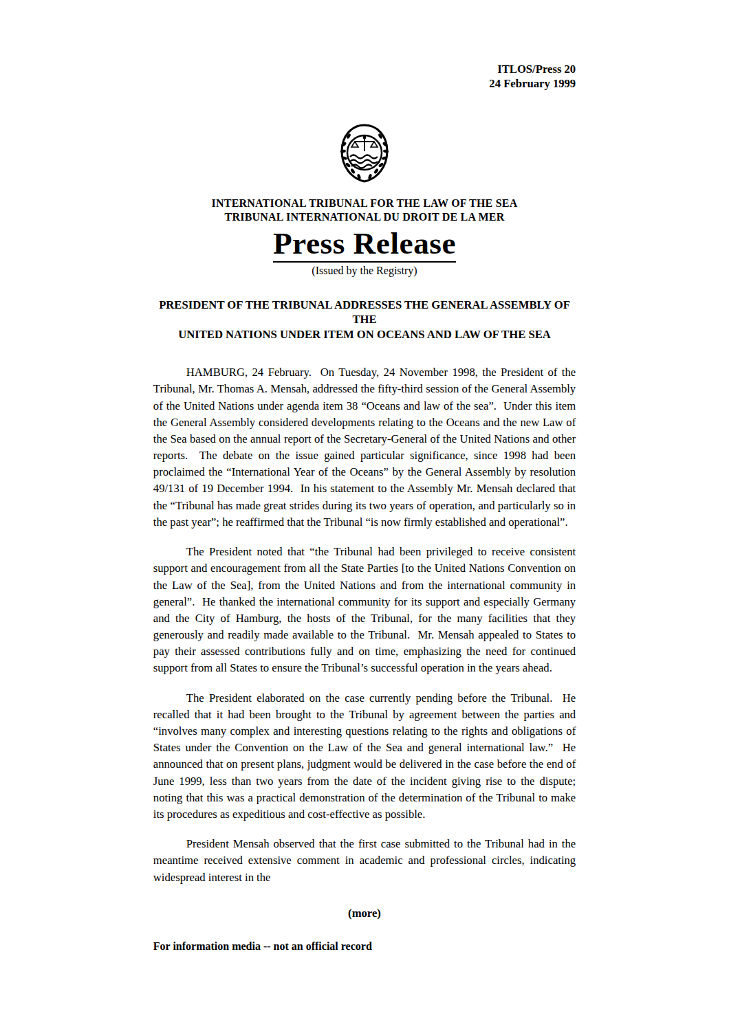ITLOS/Press 20
24 February 1999
INTERNATIONAL TRIBUNAL FOR THE LAW OF THE SEA
TRIBUNAL INTERNATIONAL DU DROIT DE LA MER
Press Release
(Issued by the Registry)
President of the Tribunal addresses the General Assembly of the
United Nations under item on Oceans and Law of the Sea
HAMBURG, 24 February. On Tuesday, 24 November 1998, the President of the Tribunal, Mr. Thomas A. Mensah, addressed the fifty-third session of the General Assembly of the United Nations under agenda item 38 “Oceans and law of the sea”. Under this item the General Assembly considered developments relating to the Oceans and the new Law of the Sea based on the annual report of the Secretary-General of the United Nations and other reports. The debate on the issue gained particular significance, since 1998 had been proclaimed the “International Year of the Oceans” by the General Assembly by resolution 49/131 of 19 December 1994. In his statement to the Assembly Mr. Mensah declared that the “Tribunal has made great strides during its two years of operation, and particularly so in the past year”; he reaffirmed that the Tribunal “is now firmly established and operational”.
The President noted that “the Tribunal had been privileged to receive consistent support and encouragement from all the State Parties [to the United Nations Convention on the Law of the Sea], from the United Nations and from the international community in general”. He thanked the international community for its support and especially Germany and the City of Hamburg, the hosts of the Tribunal, for the many facilities that they generously and readily made available to the Tribunal. Mr. Mensah appealed to States to pay their assessed contributions fully and on time, emphasizing the need for continued support from all States to ensure the Tribunal’s successful operation in the years ahead.
The President elaborated on the case currently pending before the Tribunal. He recalled that it had been brought to the Tribunal by agreement between the parties and “involves many complex and interesting questions relating to the rights and obligations of States under the Convention on the Law of the Sea and general international law.” He announced that on present plans, judgment would be delivered in the case before the end of June 1999, less than two years from the date of the incident giving rise to the dispute; noting that this was a practical demonstration of the determination of the Tribunal to make its procedures as expeditious and cost-effective as possible.
President Mensah observed that the first case submitted to the Tribunal had in the meantime received extensive comment in academic and professional circles, indicating widespread interest in the
(more)
For information media -- not an official record